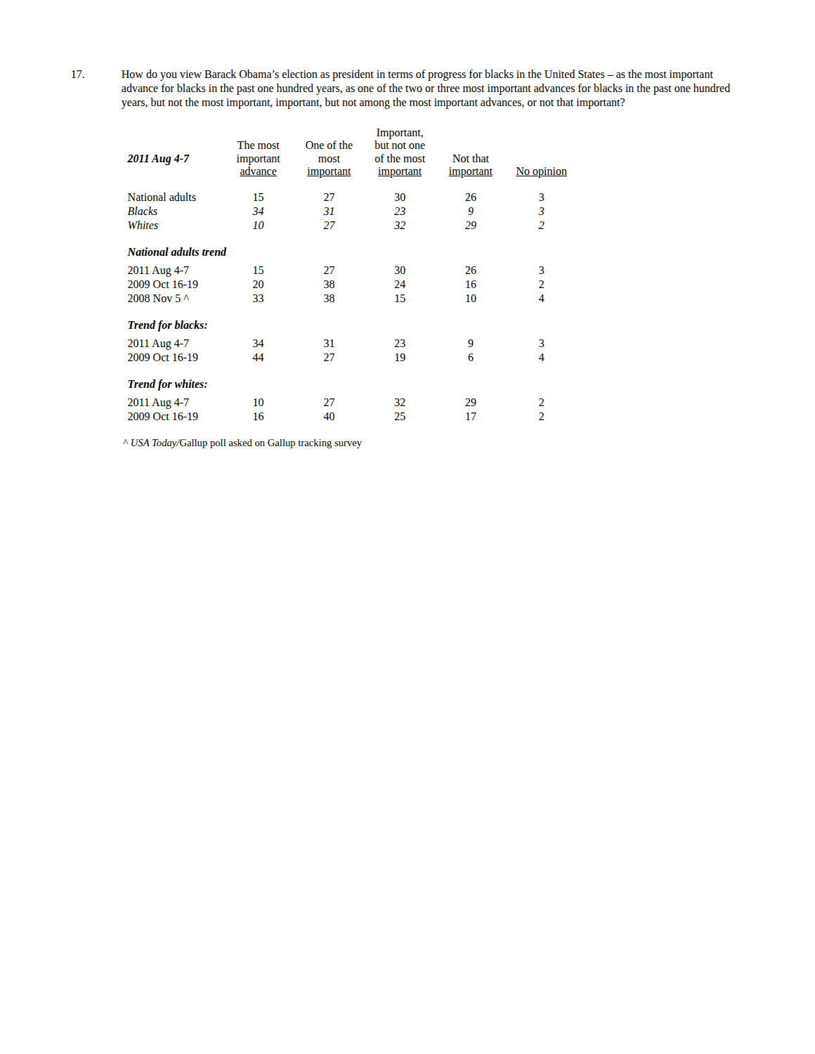17.
How do you view Barack Obama’s election as president in terms of progress for blacks in the United States – as the most important advance for blacks in the past one hundred years, as one of the two or three most important advances for blacks in the past one hundred years, but not the most important, important, but not among the most important advances, or not that important?
| | | | Important, | | |
| --- | --- | --- | --- | --- | --- |
| | The most | One of the | but not one | | |
| 2011 Aug 4-7 | important | most | of the most | Not that | |
| | advance | important | important | important | No opinion |
| National adults | 15 | 27 | 30 | 26 | 3 |
| Blacks | 34 | 31 | 23 | 9 | 3 |
| Whites | 10 | 27 | 32 | 29 | 2 |
| National adults trend |
| 2011 Aug 4-7 | 15 | 27 | 30 | 26 | 3 |
| 2009 Oct 16-19 | 20 | 38 | 24 | 16 | 2 |
| 2008 Nov 5 ^ | 33 | 38 | 15 | 10 | 4 |
| Trend for blacks: |
| 2011 Aug 4-7 | 34 | 31 | 23 | 9 | 3 |
| 2009 Oct 16-19 | 44 | 27 | 19 | 6 | 4 |
| Trend for whites: |
| 2011 Aug 4-7 | 10 | 27 | 32 | 29 | 2 |
| 2009 Oct 16-19 | 16 | 40 | 25 | 17 | 2 |
^ USA Today/Gallup poll asked on Gallup tracking survey